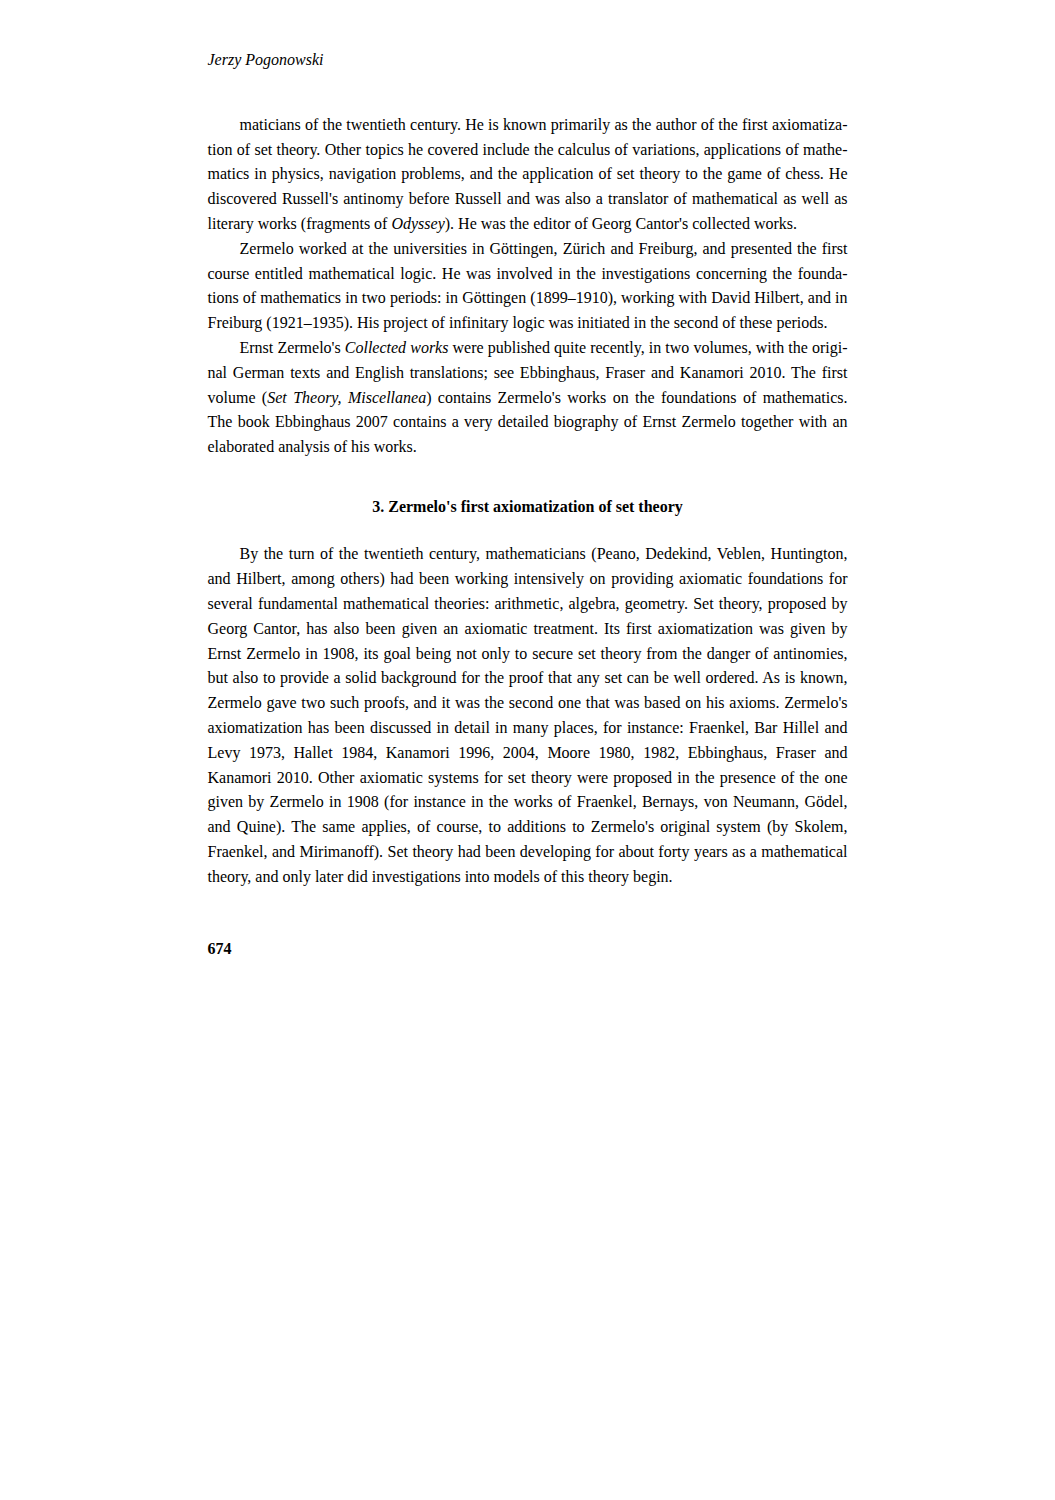Jerzy Pogonowski
maticians of the twentieth century. He is known primarily as the author of the first axiomatization of set theory. Other topics he covered include the calculus of variations, applications of mathematics in physics, navigation problems, and the application of set theory to the game of chess. He discovered Russell's antinomy before Russell and was also a translator of mathematical as well as literary works (fragments of Odyssey). He was the editor of Georg Cantor's collected works.
Zermelo worked at the universities in Göttingen, Zürich and Freiburg, and presented the first course entitled mathematical logic. He was involved in the investigations concerning the foundations of mathematics in two periods: in Göttingen (1899–1910), working with David Hilbert, and in Freiburg (1921–1935). His project of infinitary logic was initiated in the second of these periods.
Ernst Zermelo's Collected works were published quite recently, in two volumes, with the original German texts and English translations; see Ebbinghaus, Fraser and Kanamori 2010. The first volume (Set Theory, Miscellanea) contains Zermelo's works on the foundations of mathematics. The book Ebbinghaus 2007 contains a very detailed biography of Ernst Zermelo together with an elaborated analysis of his works.
3. Zermelo's first axiomatization of set theory
By the turn of the twentieth century, mathematicians (Peano, Dedekind, Veblen, Huntington, and Hilbert, among others) had been working intensively on providing axiomatic foundations for several fundamental mathematical theories: arithmetic, algebra, geometry. Set theory, proposed by Georg Cantor, has also been given an axiomatic treatment. Its first axiomatization was given by Ernst Zermelo in 1908, its goal being not only to secure set theory from the danger of antinomies, but also to provide a solid background for the proof that any set can be well ordered. As is known, Zermelo gave two such proofs, and it was the second one that was based on his axioms. Zermelo's axiomatization has been discussed in detail in many places, for instance: Fraenkel, Bar Hillel and Levy 1973, Hallet 1984, Kanamori 1996, 2004, Moore 1980, 1982, Ebbinghaus, Fraser and Kanamori 2010. Other axiomatic systems for set theory were proposed in the presence of the one given by Zermelo in 1908 (for instance in the works of Fraenkel, Bernays, von Neumann, Gödel, and Quine). The same applies, of course, to additions to Zermelo's original system (by Skolem, Fraenkel, and Mirimanoff). Set theory had been developing for about forty years as a mathematical theory, and only later did investigations into models of this theory begin.
674